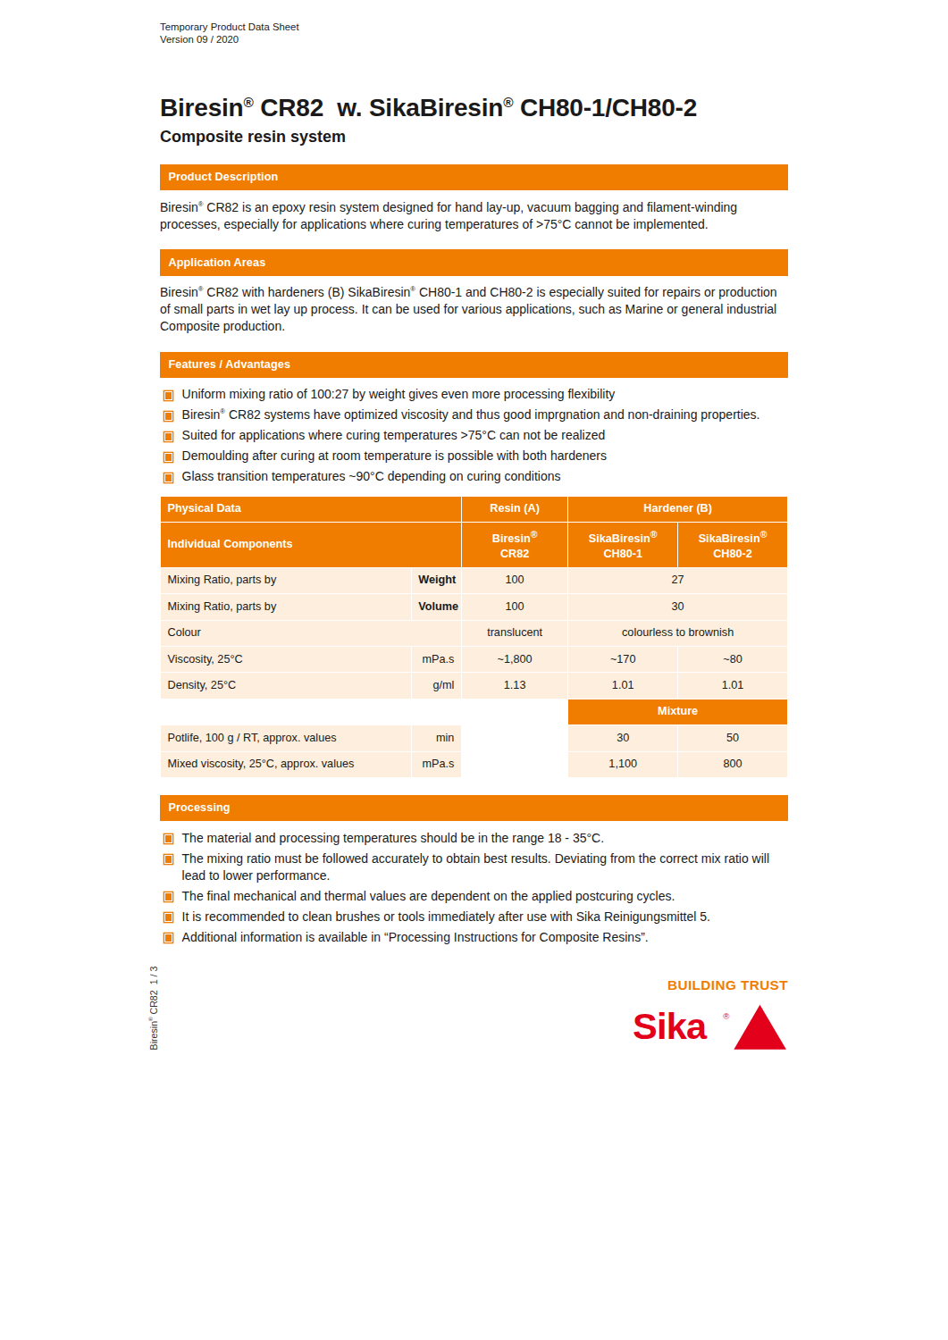Temporary Product Data Sheet
Version 09 / 2020
Biresin® CR82 w. SikaBiresin® CH80-1/CH80-2
Composite resin system
Product Description
Biresin® CR82 is an epoxy resin system designed for hand lay-up, vacuum bagging and filament-winding processes, especially for applications where curing temperatures of >75°C cannot be implemented.
Application Areas
Biresin® CR82 with hardeners (B) SikaBiresin® CH80-1 and CH80-2 is especially suited for repairs or production of small parts in wet lay up process. It can be used for various applications, such as Marine or general industrial Composite production.
Features / Advantages
Uniform mixing ratio of 100:27 by weight gives even more processing flexibility
Biresin® CR82 systems have optimized viscosity and thus good imprgnation and non-draining properties.
Suited for applications where curing temperatures >75°C can not be realized
Demoulding after curing at room temperature is possible with both hardeners
Glass transition temperatures ~90°C depending on curing conditions
| Physical Data | Resin (A) | Hardener (B) |
| --- | --- | --- |
| Individual Components | Biresin ® CR82 | SikaBiresin ® CH80-1 | SikaBiresin ® CH80-2 |
| Mixing Ratio, parts by | Weight | 100 | 27 |
| Mixing Ratio, parts by | Volume | 100 | 30 |
| Colour | translucent | colourless to brownish |
| Viscosity, 25°C | mPa.s | ~1,800 | ~170 | ~80 |
| Density, 25°C | g/ml | 1.13 | 1.01 | 1.01 |
| | | Mixture |
| Potlife, 100 g / RT, approx. values | min | | 30 | 50 |
| Mixed viscosity, 25°C, approx. values | mPa.s | | 1,100 | 800 |
Processing
The material and processing temperatures should be in the range 18 - 35°C.
The mixing ratio must be followed accurately to obtain best results. Deviating from the correct mix ratio will lead to lower performance.
The final mechanical and thermal values are dependent on the applied postcuring cycles.
It is recommended to clean brushes or tools immediately after use with Sika Reinigungsmittel 5.
Additional information is available in “Processing Instructions for Composite Resins”.
Biresin® CR82 1 / 3
BUILDING TRUST
Sika ®